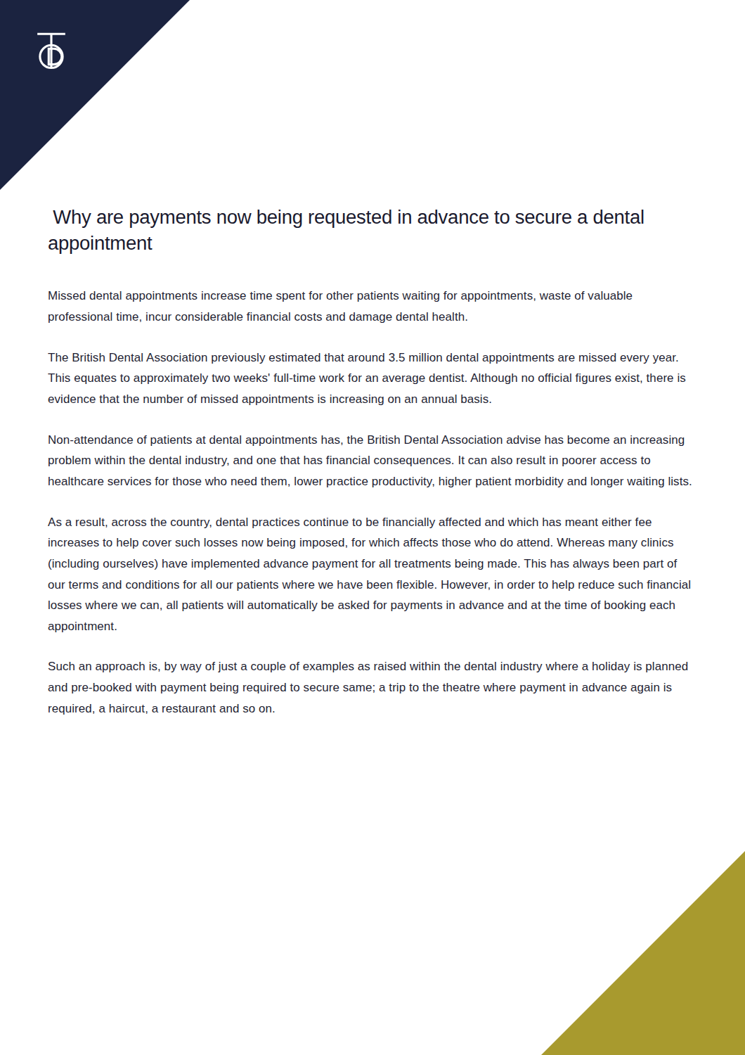Why are payments now being requested in advance to secure a dental appointment
Missed dental appointments increase time spent for other patients waiting for appointments, waste of valuable professional time, incur considerable financial costs and damage dental health.
The British Dental Association previously estimated that around 3.5 million dental appointments are missed every year. This equates to approximately two weeks' full-time work for an average dentist. Although no official figures exist, there is evidence that the number of missed appointments is increasing on an annual basis.
Non-attendance of patients at dental appointments has, the British Dental Association advise has become an increasing problem within the dental industry, and one that has financial consequences. It can also result in poorer access to healthcare services for those who need them, lower practice productivity, higher patient morbidity and longer waiting lists.
As a result, across the country, dental practices continue to be financially affected and which has meant either fee increases to help cover such losses now being imposed, for which affects those who do attend. Whereas many clinics (including ourselves) have implemented advance payment for all treatments being made. This has always been part of our terms and conditions for all our patients where we have been flexible. However, in order to help reduce such financial losses where we can, all patients will automatically be asked for payments in advance and at the time of booking each appointment.
Such an approach is, by way of just a couple of examples as raised within the dental industry where a holiday is planned and pre-booked with payment being required to secure same; a trip to the theatre where payment in advance again is required, a haircut, a restaurant and so on.